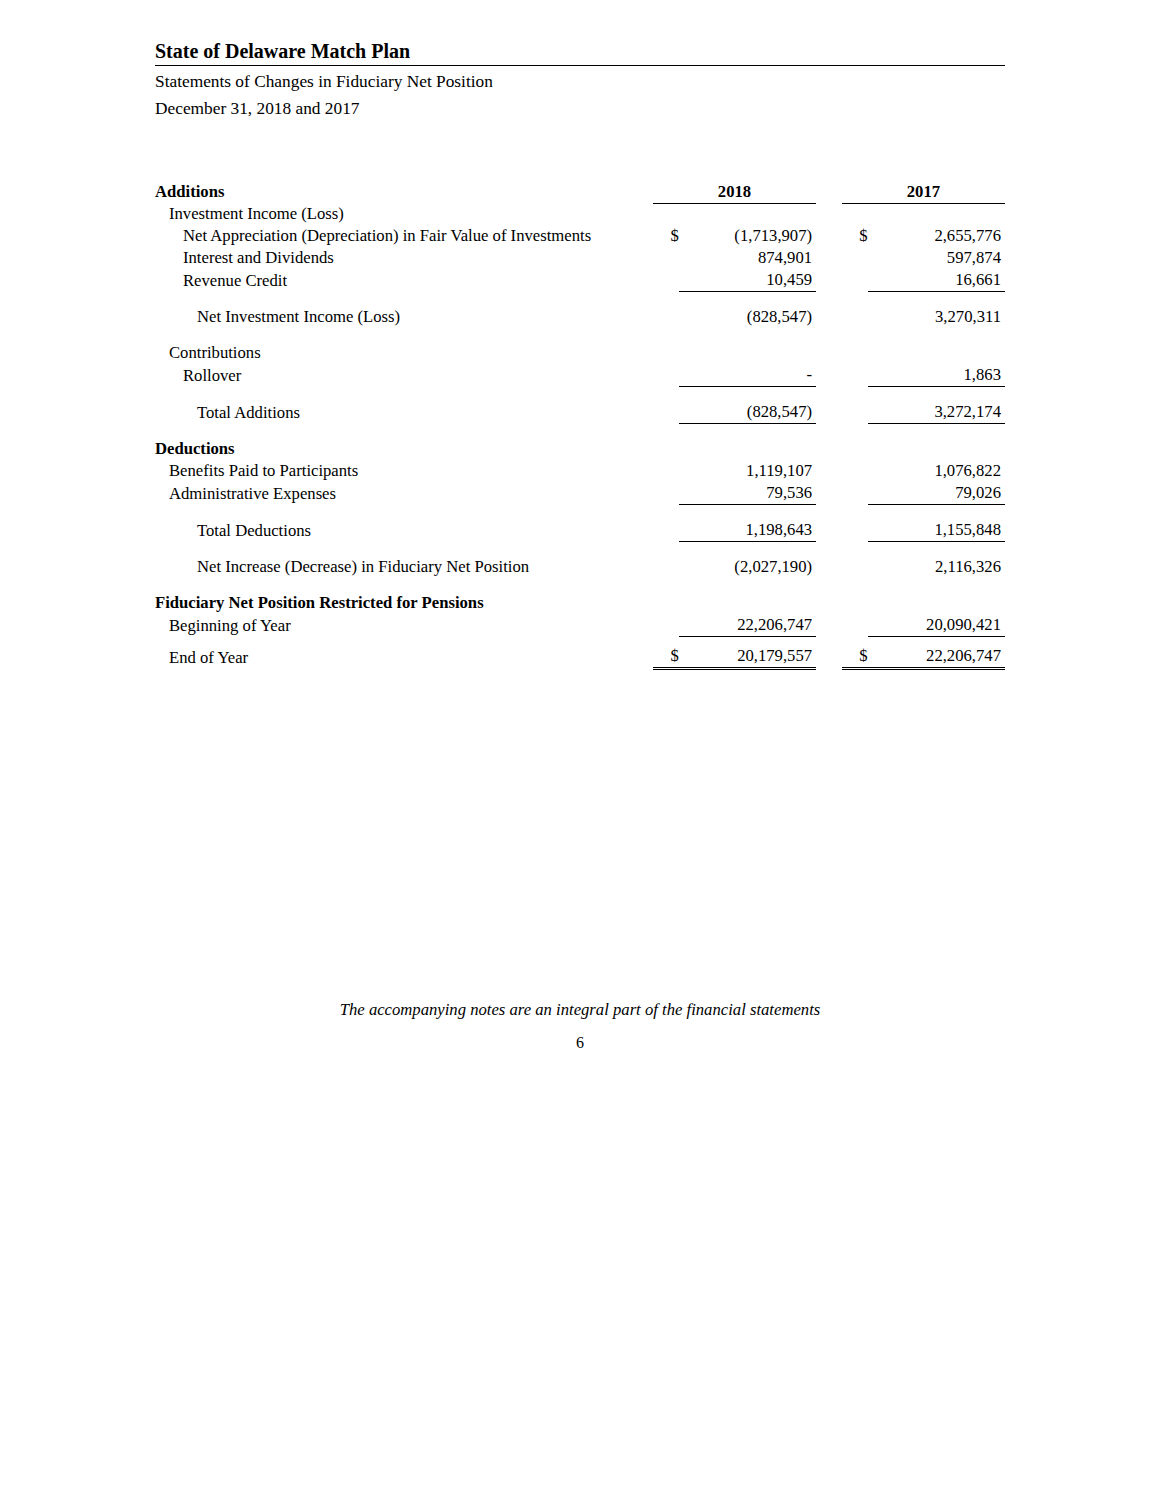State of Delaware Match Plan
Statements of Changes in Fiduciary Net Position
December 31, 2018 and 2017
| Additions | 2018 | | 2017 |
| Investment Income (Loss) | | | | | |
| Net Appreciation (Depreciation) in Fair Value of Investments | $ | (1,713,907) | | $ | 2,655,776 |
| Interest and Dividends | | 874,901 | | | 597,874 |
| Revenue Credit | | 10,459 | | | 16,661 |
| Net Investment Income (Loss) | | (828,547) | | | 3,270,311 |
| Contributions | | | | | |
| Rollover | | - | | | 1,863 |
| Total Additions | | (828,547) | | | 3,272,174 |
| Deductions | | | | | |
| Benefits Paid to Participants | | 1,119,107 | | | 1,076,822 |
| Administrative Expenses | | 79,536 | | | 79,026 |
| Total Deductions | | 1,198,643 | | | 1,155,848 |
| Net Increase (Decrease) in Fiduciary Net Position | | (2,027,190) | | | 2,116,326 |
| Fiduciary Net Position Restricted for Pensions | | | | | |
| Beginning of Year | | 22,206,747 | | | 20,090,421 |
| End of Year | $ | 20,179,557 | | $ | 22,206,747 |
The accompanying notes are an integral part of the financial statements
6